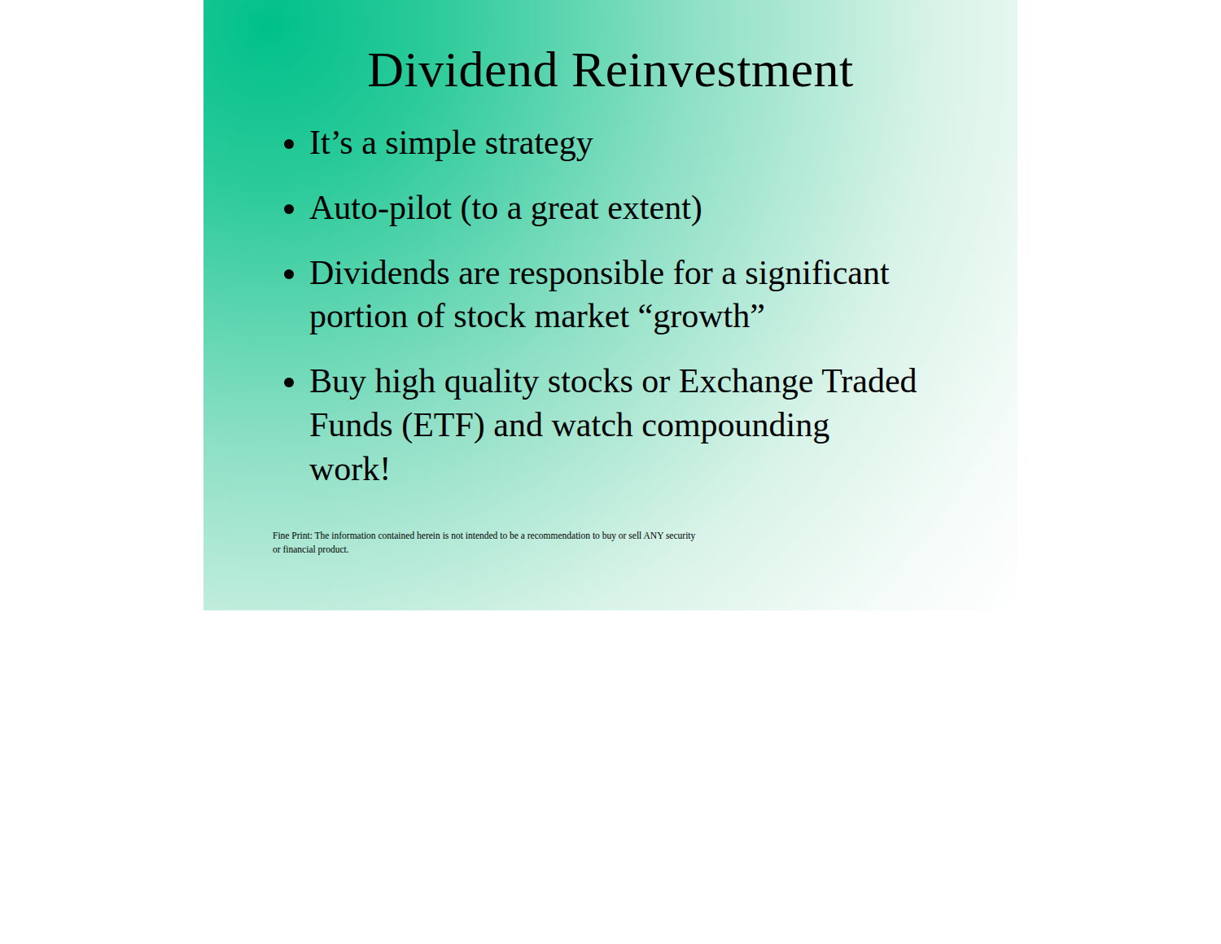Dividend Reinvestment
It’s a simple strategy
Auto-pilot (to a great extent)
Dividends are responsible for a significant portion of stock market “growth”
Buy high quality stocks or Exchange Traded Funds (ETF) and watch compounding work!
Fine Print: The information contained herein is not intended to be a recommendation to buy or sell ANY security or financial product.